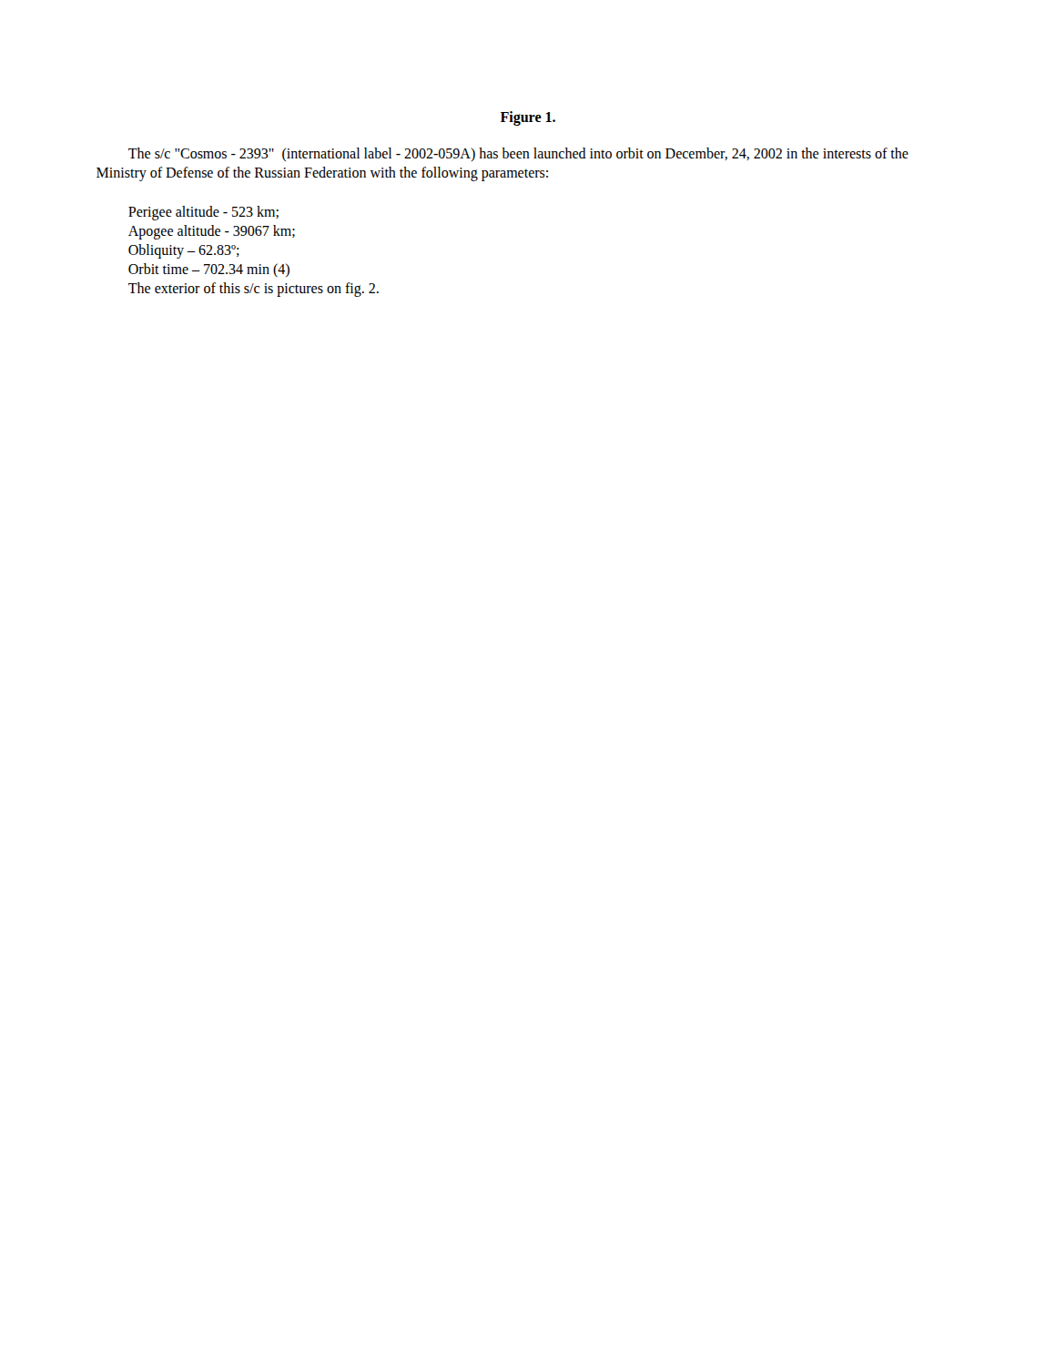Figure 1.
The s/c "Cosmos - 2393" (international label - 2002-059A) has been launched into orbit on December, 24, 2002 in the interests of the Ministry of Defense of the Russian Federation with the following parameters:
Perigee altitude - 523 km;
Apogee altitude - 39067 km;
Obliquity – 62.83º;
Orbit time – 702.34 min (4)
The exterior of this s/c is pictures on fig. 2.